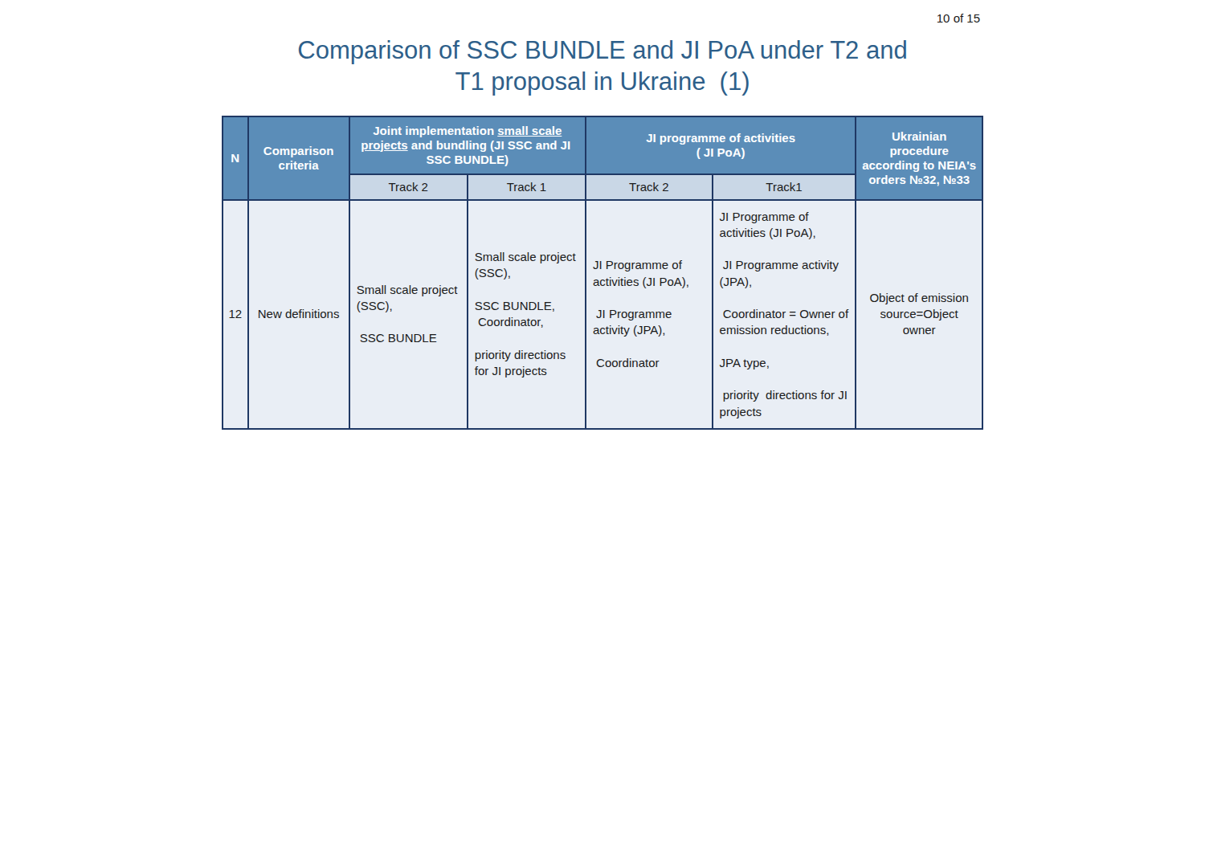10 of 15
Comparison of SSC BUNDLE and JI PoA under T2 and
T1 proposal in Ukraine (1)
| N | Comparison criteria | Joint implementation small scale projects and bundling (JI SSC and JI SSC BUNDLE) | JI programme of activities ( JI PoA) | Ukrainian procedure according to NEIA's orders №32, №33 |
| --- | --- | --- | --- | --- |
| Track 2 | Track 1 | Track 2 | Track1 |
| 12 | New definitions | Small scale project (SSC), SSC BUNDLE | Small scale project (SSC), SSC BUNDLE, Coordinator, priority directions for JI projects | JI Programme of activities (JI PoA), JI Programme activity (JPA), Coordinator | JI Programme of activities (JI PoA), JI Programme activity (JPA), Coordinator = Owner of emission reductions, JPA type, priority directions for JI projects | Object of emission source=Object owner |